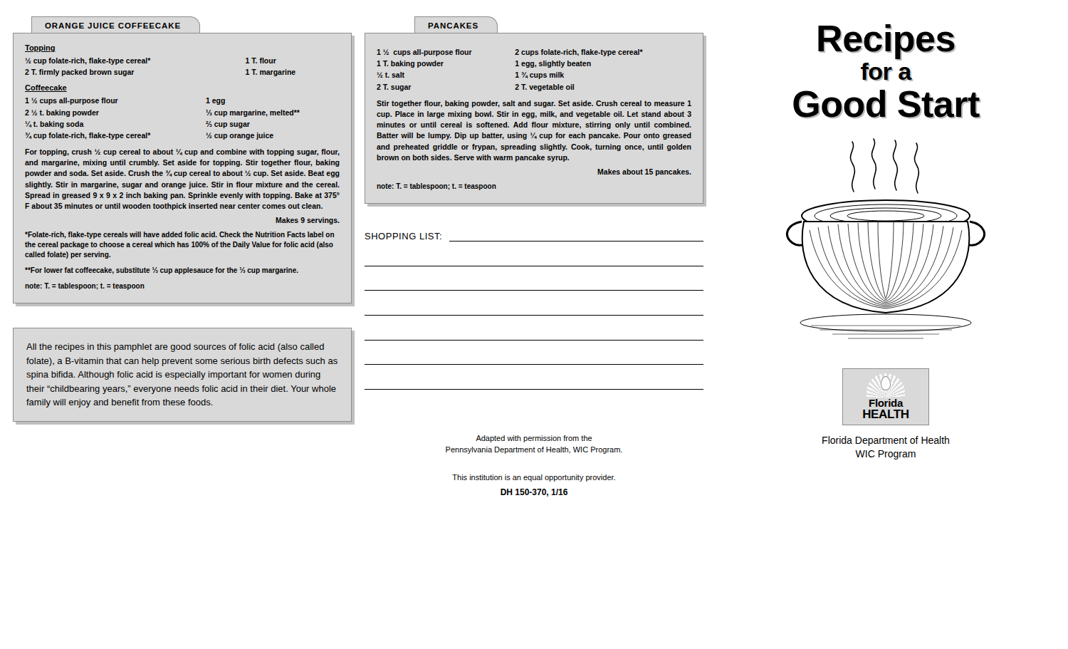ORANGE JUICE COFFEECAKE
Topping
| ½ cup folate-rich, flake-type cereal* | 1 T. flour |
| 2 T. firmly packed brown sugar | 1 T. margarine |
Coffeecake
| 1 ½ cups all-purpose flour | 1 egg |
| 2 ½ t. baking powder | ⅓ cup margarine, melted** |
| ¼ t. baking soda | ⅔ cup sugar |
| ¾ cup folate-rich, flake-type cereal* | ½ cup orange juice |
For topping, crush ½ cup cereal to about ¼ cup and combine with topping sugar, flour, and margarine, mixing until crumbly. Set aside for topping. Stir together flour, baking powder and soda. Set aside. Crush the ¾ cup cereal to about ½ cup. Set aside. Beat egg slightly. Stir in margarine, sugar and orange juice. Stir in flour mixture and the cereal. Spread in greased 9 x 9 x 2 inch baking pan. Sprinkle evenly with topping. Bake at 375° F about 35 minutes or until wooden toothpick inserted near center comes out clean.
Makes 9 servings.
*Folate-rich, flake-type cereals will have added folic acid. Check the Nutrition Facts label on the cereal package to choose a cereal which has 100% of the Daily Value for folic acid (also called folate) per serving.
**For lower fat coffeecake, substitute ⅓ cup applesauce for the ⅓ cup margarine.
note: T. = tablespoon; t. = teaspoon
All the recipes in this pamphlet are good sources of folic acid (also called folate), a B-vitamin that can help prevent some serious birth defects such as spina bifida. Although folic acid is especially important for women during their “childbearing years,” everyone needs folic acid in their diet. Your whole family will enjoy and benefit from these foods.
PANCAKES
| 1 ½ cups all-purpose flour | 2 cups folate-rich, flake-type cereal* |
| 1 T. baking powder | 1 egg, slightly beaten |
| ½ t. salt | 1 ¾ cups milk |
| 2 T. sugar | 2 T. vegetable oil |
Stir together flour, baking powder, salt and sugar. Set aside. Crush cereal to measure 1 cup. Place in large mixing bowl. Stir in egg, milk, and vegetable oil. Let stand about 3 minutes or until cereal is softened. Add flour mixture, stirring only until combined. Batter will be lumpy. Dip up batter, using ¼ cup for each pancake. Pour onto greased and preheated griddle or frypan, spreading slightly. Cook, turning once, until golden brown on both sides. Serve with warm pancake syrup.
Makes about 15 pancakes.
note: T. = tablespoon; t. = teaspoon
SHOPPING LIST:
Adapted with permission from the
Pennsylvania Department of Health, WIC Program.
This institution is an equal opportunity provider. DH 150-370, 1/16
Recipes for a Good Start
Florida HEALTH
Florida Department of Health
WIC Program